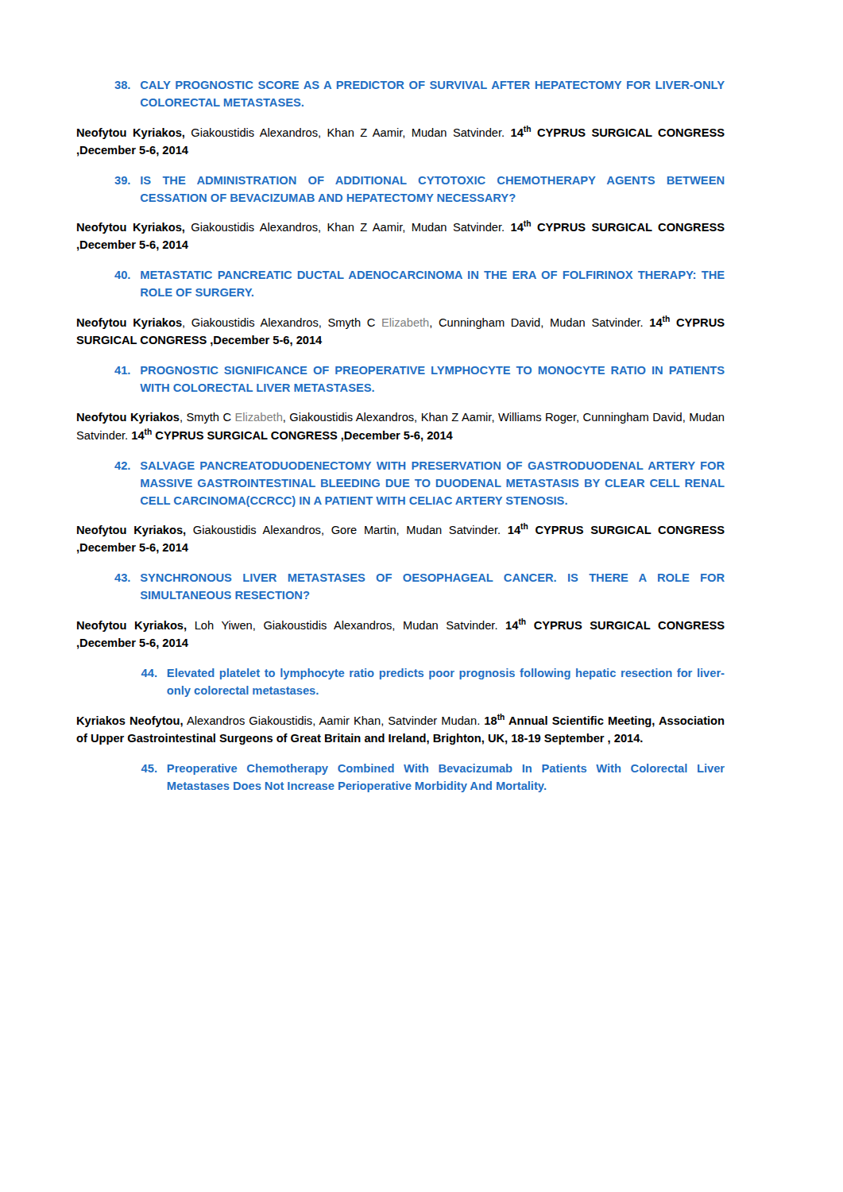38. CALy prognostic score as a predictor of survival after hepatectomy for liver-only colorectal metastases.
Neofytou Kyriakos, Giakoustidis Alexandros, Khan Z Aamir, Mudan Satvinder. 14th CYPRUS SURGICAL CONGRESS ,December 5-6, 2014
39. Is the administration of additional cytotoxic chemotherapy agents between cessation of bevacizumab and hepatectomy necessary?
Neofytou Kyriakos, Giakoustidis Alexandros, Khan Z Aamir, Mudan Satvinder. 14th CYPRUS SURGICAL CONGRESS ,December 5-6, 2014
40. Metastatic pancreatic ductal adenocarcinoma in the era of FOLFIRINOX therapy: the role of surgery.
Neofytou Kyriakos, Giakoustidis Alexandros, Smyth C Elizabeth, Cunningham David, Mudan Satvinder. 14th CYPRUS SURGICAL CONGRESS ,December 5-6, 2014
41. Prognostic significance of preoperative lymphocyte to monocyte ratio in patients with colorectal liver metastases.
Neofytou Kyriakos, Smyth C Elizabeth, Giakoustidis Alexandros, Khan Z Aamir, Williams Roger, Cunningham David, Mudan Satvinder. 14th CYPRUS SURGICAL CONGRESS ,December 5-6, 2014
42. Salvage pancreatoduodenectomy with preservation of gastroduodenal artery for massive gastrointestinal bleeding due to duodenal metastasis by clear cell renal cell carcinoma(ccRCC) in a patient with celiac artery stenosis.
Neofytou Kyriakos, Giakoustidis Alexandros, Gore Martin, Mudan Satvinder. 14th CYPRUS SURGICAL CONGRESS ,December 5-6, 2014
43. Synchronous liver metastases of oesophageal cancer. Is there a role for simultaneous resection?
Neofytou Kyriakos, Loh Yiwen, Giakoustidis Alexandros, Mudan Satvinder. 14th CYPRUS SURGICAL CONGRESS ,December 5-6, 2014
44. Elevated platelet to lymphocyte ratio predicts poor prognosis following hepatic resection for liver-only colorectal metastases.
Kyriakos Neofytou, Alexandros Giakoustidis, Aamir Khan, Satvinder Mudan. 18th Annual Scientific Meeting, Association of Upper Gastrointestinal Surgeons of Great Britain and Ireland, Brighton, UK, 18-19 September , 2014.
45. Preoperative Chemotherapy Combined With Bevacizumab In Patients With Colorectal Liver Metastases Does Not Increase Perioperative Morbidity And Mortality.